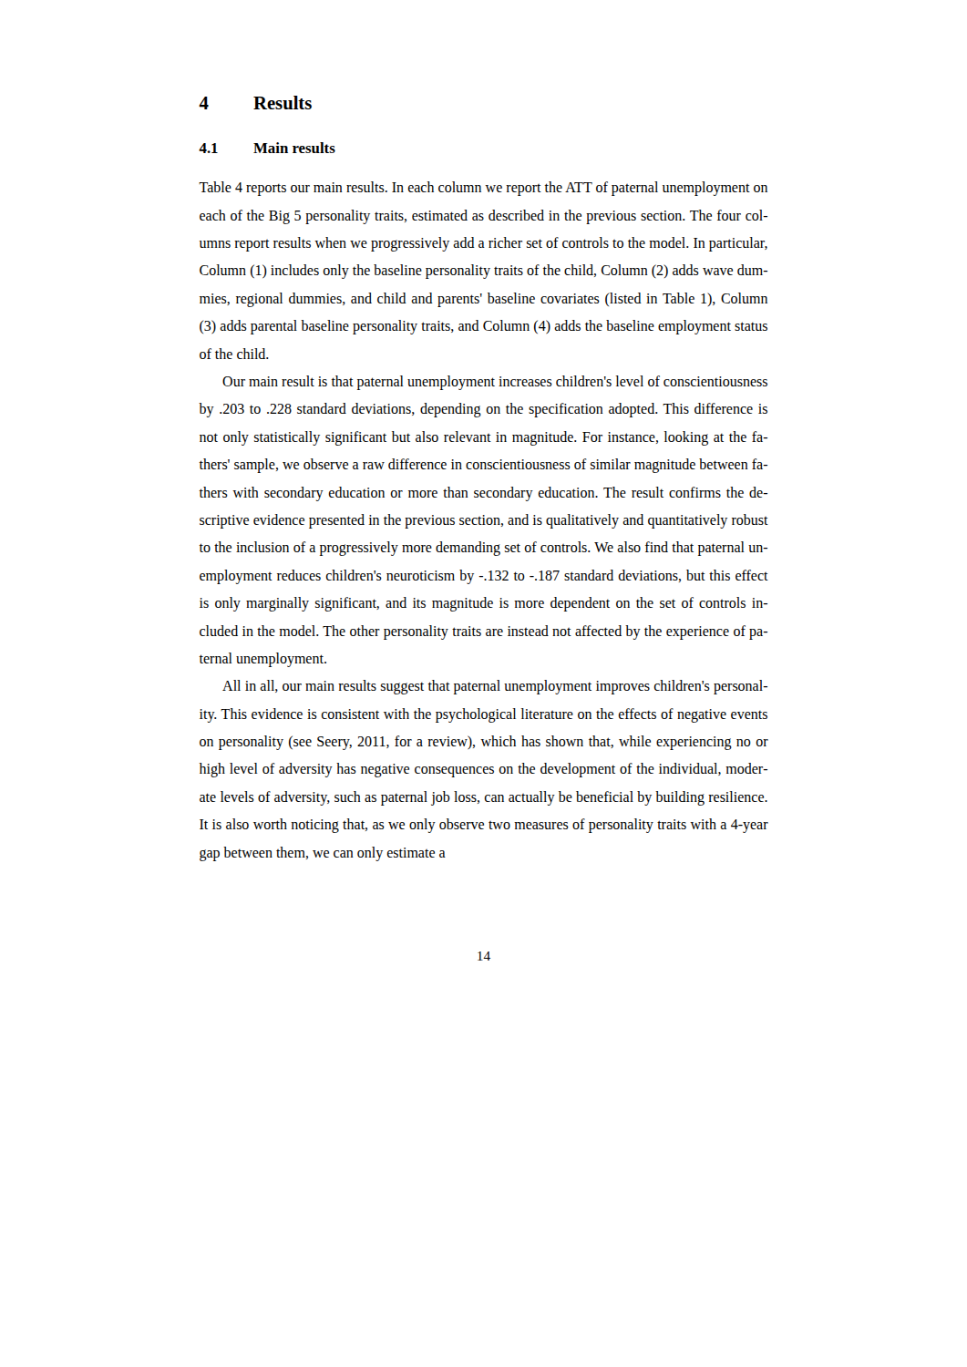4 Results
4.1 Main results
Table 4 reports our main results. In each column we report the ATT of paternal unemployment on each of the Big 5 personality traits, estimated as described in the previous section. The four columns report results when we progressively add a richer set of controls to the model. In particular, Column (1) includes only the baseline personality traits of the child, Column (2) adds wave dummies, regional dummies, and child and parents' baseline covariates (listed in Table 1), Column (3) adds parental baseline personality traits, and Column (4) adds the baseline employment status of the child.
Our main result is that paternal unemployment increases children's level of conscientiousness by .203 to .228 standard deviations, depending on the specification adopted. This difference is not only statistically significant but also relevant in magnitude. For instance, looking at the fathers' sample, we observe a raw difference in conscientiousness of similar magnitude between fathers with secondary education or more than secondary education. The result confirms the descriptive evidence presented in the previous section, and is qualitatively and quantitatively robust to the inclusion of a progressively more demanding set of controls. We also find that paternal unemployment reduces children's neuroticism by -.132 to -.187 standard deviations, but this effect is only marginally significant, and its magnitude is more dependent on the set of controls included in the model. The other personality traits are instead not affected by the experience of paternal unemployment.
All in all, our main results suggest that paternal unemployment improves children's personality. This evidence is consistent with the psychological literature on the effects of negative events on personality (see Seery, 2011, for a review), which has shown that, while experiencing no or high level of adversity has negative consequences on the development of the individual, moderate levels of adversity, such as paternal job loss, can actually be beneficial by building resilience. It is also worth noticing that, as we only observe two measures of personality traits with a 4-year gap between them, we can only estimate a
14